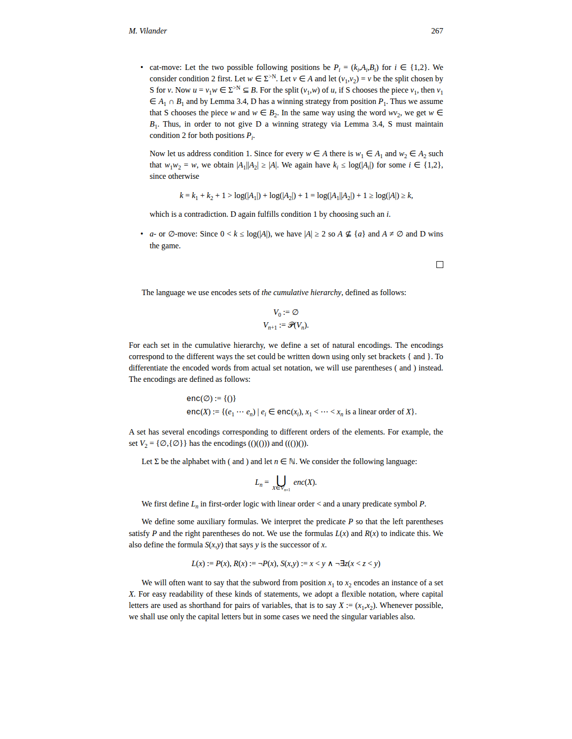M. Vilander 267
cat-move: Let the two possible following positions be Pi = (ki,Ai,Bi) for i ∈ {1,2}. We consider condition 2 first. Let w ∈ Σ>N. Let v ∈ A and let (v1,v2) = v be the split chosen by S for v. Now u = v1w ∈ Σ>N ⊆ B. For the split (v1,w) of u, if S chooses the piece v1, then v1 ∈ A1 ∩ B1 and by Lemma 3.4, D has a winning strategy from position P1. Thus we assume that S chooses the piece w and w ∈ B2. In the same way using the word wv2, we get w ∈ B1. Thus, in order to not give D a winning strategy via Lemma 3.4, S must maintain condition 2 for both positions Pi.
Now let us address condition 1. Since for every w ∈ A there is w1 ∈ A1 and w2 ∈ A2 such that w1w2 = w, we obtain |A1||A2| ≥ |A|. We again have ki ≤ log(|Ai|) for some i ∈ {1,2}, since otherwise
k = k1 + k2 + 1 > log(|A1|) + log(|A2|) + 1 = log(|A1||A2|) + 1 ≥ log(|A|) ≥ k,
which is a contradiction. D again fulfills condition 1 by choosing such an i.
a- or ∅-move: Since 0 < k ≤ log(|A|), we have |A| ≥ 2 so A ⊈ {a} and A ≠ ∅ and D wins the game.
The language we use encodes sets of the cumulative hierarchy, defined as follows:
V0 := ∅ Vn+1 := 𝒫(Vn).
For each set in the cumulative hierarchy, we define a set of natural encodings. The encodings correspond to the different ways the set could be written down using only set brackets { and }. To differentiate the encoded words from actual set notation, we will use parentheses ( and ) instead. The encodings are defined as follows:
enc(∅) := {()} enc(X) := {(e1 ⋯ en) | ei ∈ enc(xi), x1 < ⋯ < xn is a linear order of X}.
A set has several encodings corresponding to different orders of the elements. For example, the set V2 = {∅,{∅}} has the encodings (()(())) and ((())()).
Let Σ be the alphabet with ( and ) and let n ∈ ℕ. We consider the following language:
Ln = ⋃X∈Vn+1 enc(X).
We first define Ln in first-order logic with linear order < and a unary predicate symbol P.
We define some auxiliary formulas. We interpret the predicate P so that the left parentheses satisfy P and the right parentheses do not. We use the formulas L(x) and R(x) to indicate this. We also define the formula S(x,y) that says y is the successor of x.
L(x) := P(x), R(x) := ¬P(x), S(x,y) := x < y ∧ ¬∃z(x < z < y)
We will often want to say that the subword from position x1 to x2 encodes an instance of a set X. For easy readability of these kinds of statements, we adopt a flexible notation, where capital letters are used as shorthand for pairs of variables, that is to say X := (x1,x2). Whenever possible, we shall use only the capital letters but in some cases we need the singular variables also.